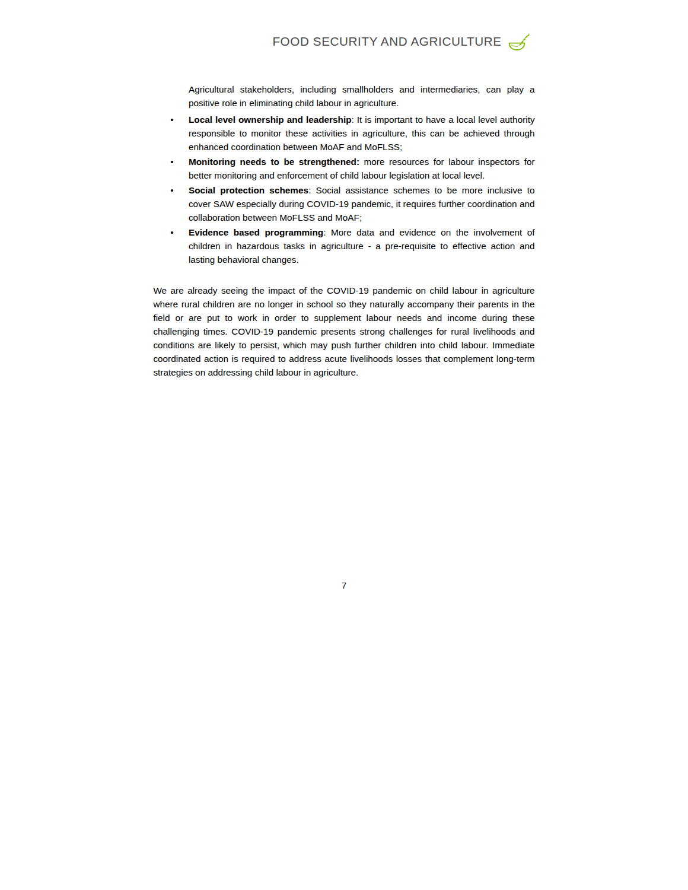Food Security and Agriculture
Agricultural stakeholders, including smallholders and intermediaries, can play a positive role in eliminating child labour in agriculture.
Local level ownership and leadership: It is important to have a local level authority responsible to monitor these activities in agriculture, this can be achieved through enhanced coordination between MoAF and MoFLSS;
Monitoring needs to be strengthened: more resources for labour inspectors for better monitoring and enforcement of child labour legislation at local level.
Social protection schemes: Social assistance schemes to be more inclusive to cover SAW especially during COVID-19 pandemic, it requires further coordination and collaboration between MoFLSS and MoAF;
Evidence based programming: More data and evidence on the involvement of children in hazardous tasks in agriculture - a pre-requisite to effective action and lasting behavioral changes.
We are already seeing the impact of the COVID-19 pandemic on child labour in agriculture where rural children are no longer in school so they naturally accompany their parents in the field or are put to work in order to supplement labour needs and income during these challenging times. COVID-19 pandemic presents strong challenges for rural livelihoods and conditions are likely to persist, which may push further children into child labour. Immediate coordinated action is required to address acute livelihoods losses that complement long-term strategies on addressing child labour in agriculture.
7